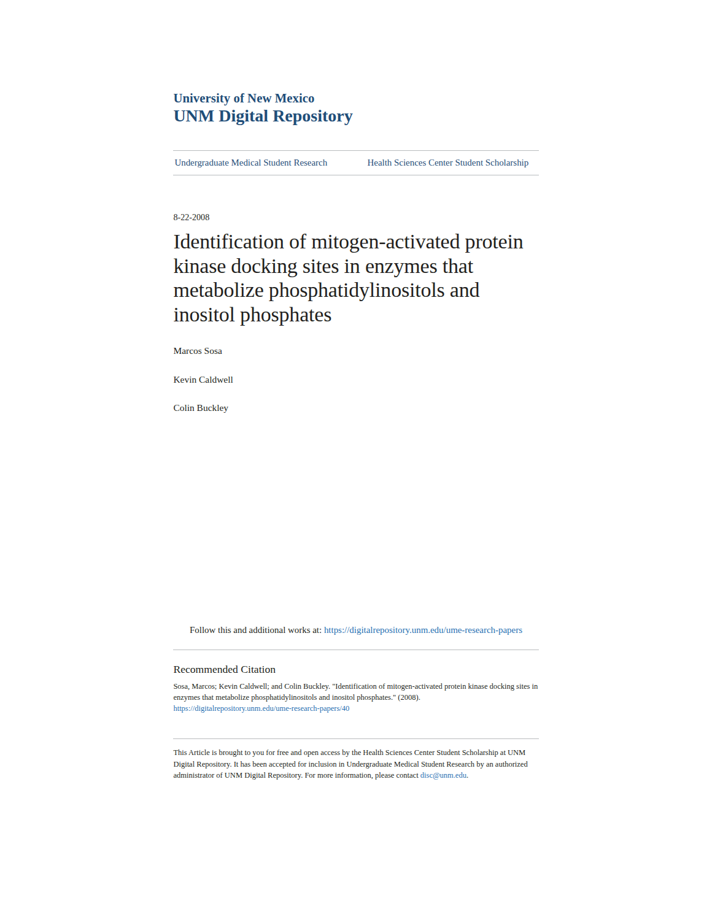University of New Mexico
UNM Digital Repository
Undergraduate Medical Student Research
Health Sciences Center Student Scholarship
8-22-2008
Identification of mitogen-activated protein kinase docking sites in enzymes that metabolize phosphatidylinositols and inositol phosphates
Marcos Sosa
Kevin Caldwell
Colin Buckley
Follow this and additional works at: https://digitalrepository.unm.edu/ume-research-papers
Recommended Citation
Sosa, Marcos; Kevin Caldwell; and Colin Buckley. "Identification of mitogen-activated protein kinase docking sites in enzymes that metabolize phosphatidylinositols and inositol phosphates." (2008). https://digitalrepository.unm.edu/ume-research-papers/40
This Article is brought to you for free and open access by the Health Sciences Center Student Scholarship at UNM Digital Repository. It has been accepted for inclusion in Undergraduate Medical Student Research by an authorized administrator of UNM Digital Repository. For more information, please contact disc@unm.edu.